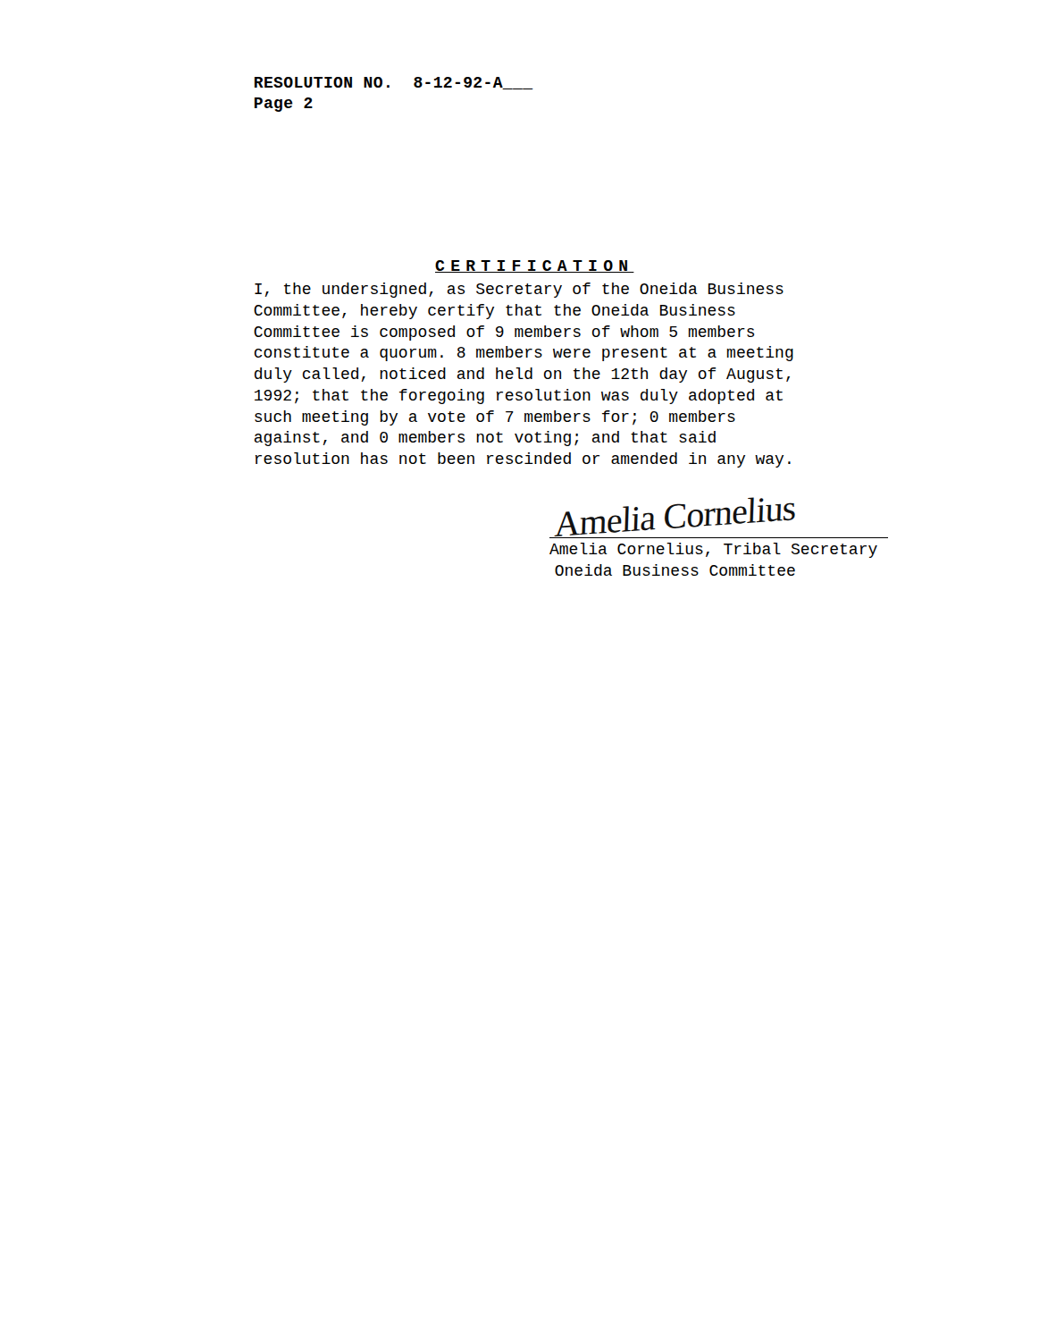RESOLUTION NO. 8-12-92-A___
Page 2
CERTIFICATION
I, the undersigned, as Secretary of the Oneida Business Committee, hereby certify that the Oneida Business Committee is composed of 9 members of whom 5 members constitute a quorum. 8 members were present at a meeting duly called, noticed and held on the 12th day of August, 1992; that the foregoing resolution was duly adopted at such meeting by a vote of 7 members for; 0 members against, and 0 members not voting; and that said resolution has not been rescinded or amended in any way.
Amelia Cornelius
Amelia Cornelius, Tribal Secretary
Oneida Business Committee